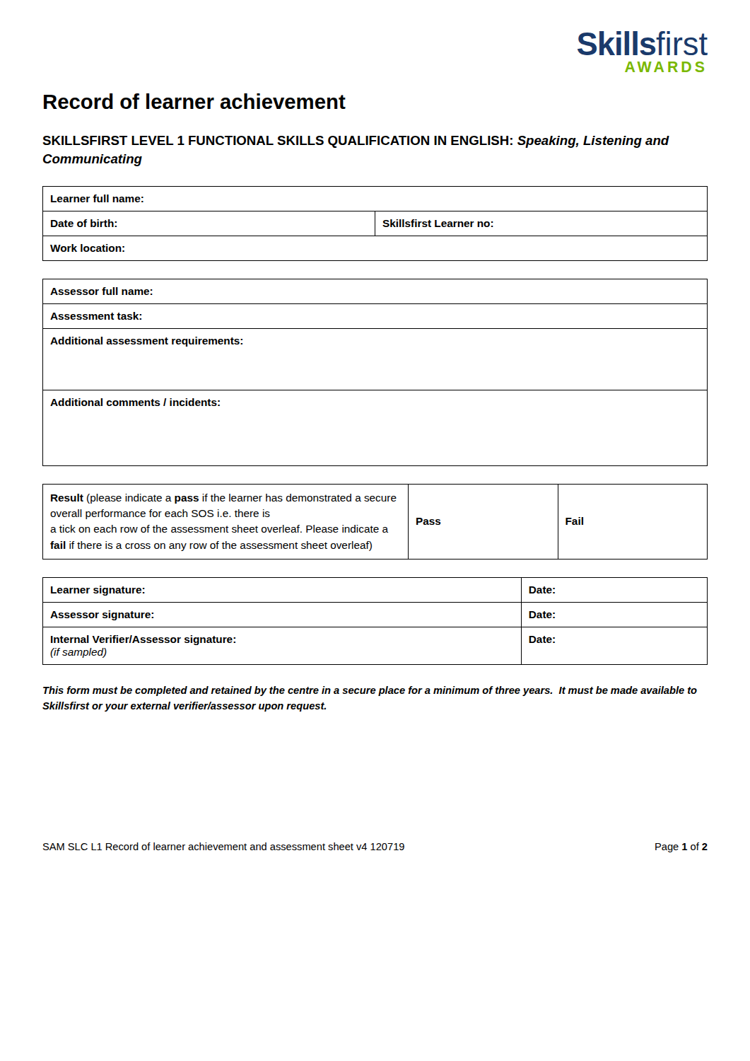Skills first AWARDS
Record of learner achievement
SKILLSFIRST LEVEL 1 FUNCTIONAL SKILLS QUALIFICATION IN ENGLISH: Speaking, Listening and Communicating
| Learner full name: |
| Date of birth: | Skillsfirst Learner no: |
| Work location: |
| Assessor full name: |
| Assessment task: |
| Additional assessment requirements: |
| Additional comments / incidents: |
| Result (please indicate a pass if the learner has demonstrated a secure overall performance for each SOS i.e. there is a tick on each row of the assessment sheet overleaf. Please indicate a fail if there is a cross on any row of the assessment sheet overleaf) | Pass | Fail |
| Learner signature: | Date: |
| Assessor signature: | Date: |
| Internal Verifier/Assessor signature: (if sampled) | Date: |
This form must be completed and retained by the centre in a secure place for a minimum of three years. It must be made available to Skillsfirst or your external verifier/assessor upon request.
SAM SLC L1 Record of learner achievement and assessment sheet v4 120719 Page 1 of 2